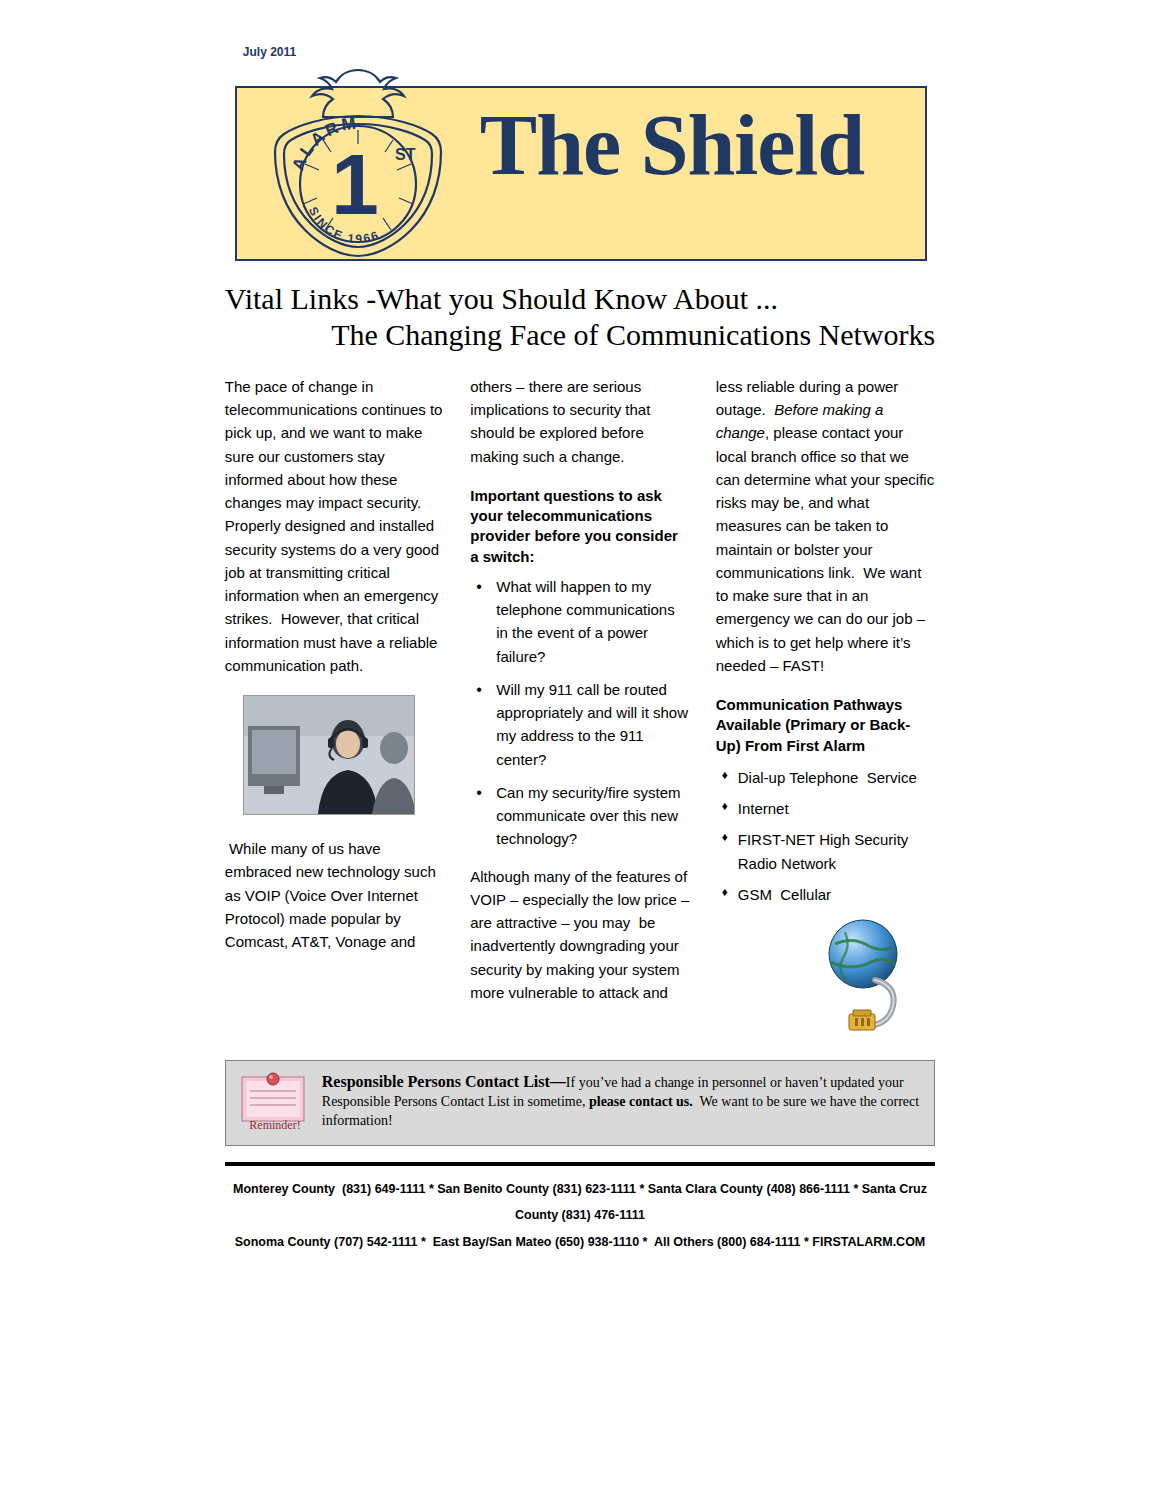July 2011
The Shield
ALARM SINCE 1966 1 ST
Vital Links -What you Should Know About ... The Changing Face of Communications Networks
The pace of change in telecommunications continues to pick up, and we want to make sure our customers stay informed about how these changes may impact security. Properly designed and installed security systems do a very good job at transmitting critical information when an emergency strikes. However, that critical information must have a reliable communication path.
While many of us have embraced new technology such as VOIP (Voice Over Internet Protocol) made popular by Comcast, AT&T, Vonage and
others – there are serious implications to security that should be explored before making such a change.
Important questions to ask your telecommunications provider before you consider a switch:
What will happen to my telephone communications in the event of a power failure?
Will my 911 call be routed appropriately and will it show my address to the 911 center?
Can my security/fire system communicate over this new technology?
Although many of the features of VOIP – especially the low price – are attractive – you may be inadvertently downgrading your security by making your system more vulnerable to attack and
less reliable during a power outage. Before making a change, please contact your local branch office so that we can determine what your specific risks may be, and what measures can be taken to maintain or bolster your communications link. We want to make sure that in an emergency we can do our job – which is to get help where it’s needed – FAST!
Communication Pathways Available (Primary or Back-Up) From First Alarm
Dial-up Telephone Service
Internet
FIRST-NET High Security Radio Network
GSM Cellular
Reminder!
Responsible Persons Contact List—If you’ve had a change in personnel or haven’t updated your Responsible Persons Contact List in sometime, please contact us. We want to be sure we have the correct information!
Monterey County (831) 649-1111 * San Benito County (831) 623-1111 * Santa Clara County (408) 866-1111 * Santa Cruz County (831) 476-1111
Sonoma County (707) 542-1111 * East Bay/San Mateo (650) 938-1110 * All Others (800) 684-1111 * FIRSTALARM.COM